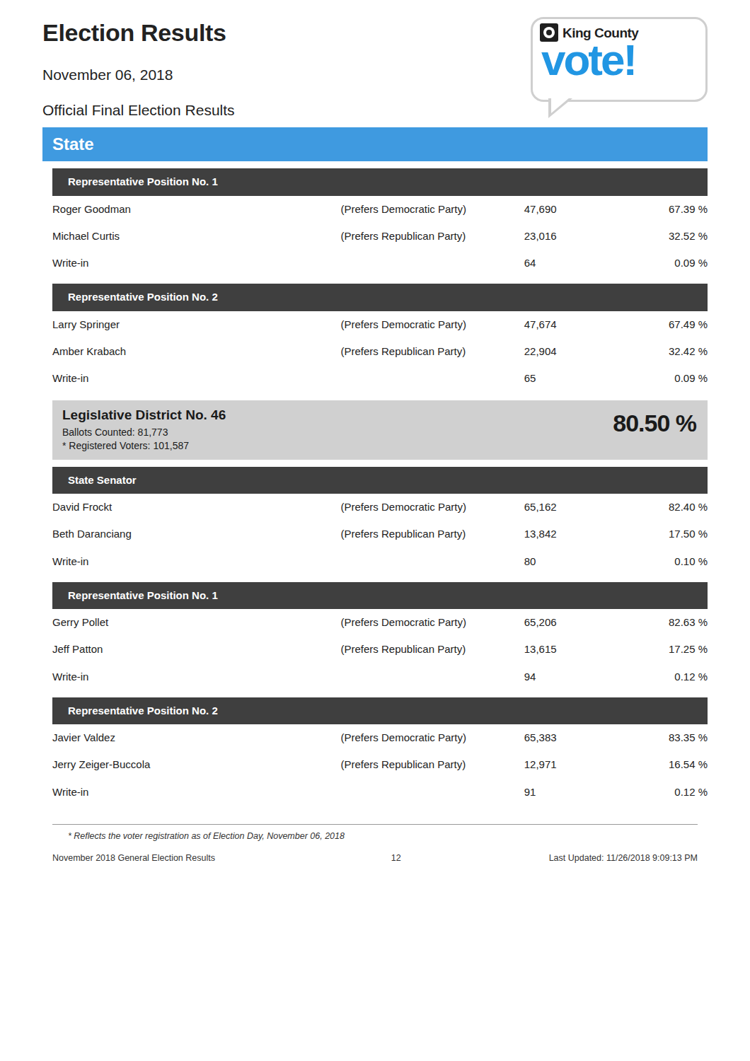King County
vote!
Election Results
November 06, 2018
Official Final Election Results
State
Representative Position No. 1
| Roger Goodman | (Prefers Democratic Party) | 47,690 | 67.39 % |
| Michael Curtis | (Prefers Republican Party) | 23,016 | 32.52 % |
| Write-in | | 64 | 0.09 % |
Representative Position No. 2
| Larry Springer | (Prefers Democratic Party) | 47,674 | 67.49 % |
| Amber Krabach | (Prefers Republican Party) | 22,904 | 32.42 % |
| Write-in | | 65 | 0.09 % |
80.50 %
Legislative District No. 46
Ballots Counted: 81,773
* Registered Voters: 101,587
State Senator
| David Frockt | (Prefers Democratic Party) | 65,162 | 82.40 % |
| Beth Daranciang | (Prefers Republican Party) | 13,842 | 17.50 % |
| Write-in | | 80 | 0.10 % |
Representative Position No. 1
| Gerry Pollet | (Prefers Democratic Party) | 65,206 | 82.63 % |
| Jeff Patton | (Prefers Republican Party) | 13,615 | 17.25 % |
| Write-in | | 94 | 0.12 % |
Representative Position No. 2
| Javier Valdez | (Prefers Democratic Party) | 65,383 | 83.35 % |
| Jerry Zeiger-Buccola | (Prefers Republican Party) | 12,971 | 16.54 % |
| Write-in | | 91 | 0.12 % |
* Reflects the voter registration as of Election Day, November 06, 2018
November 2018 General Election Results
12
Last Updated: 11/26/2018 9:09:13 PM